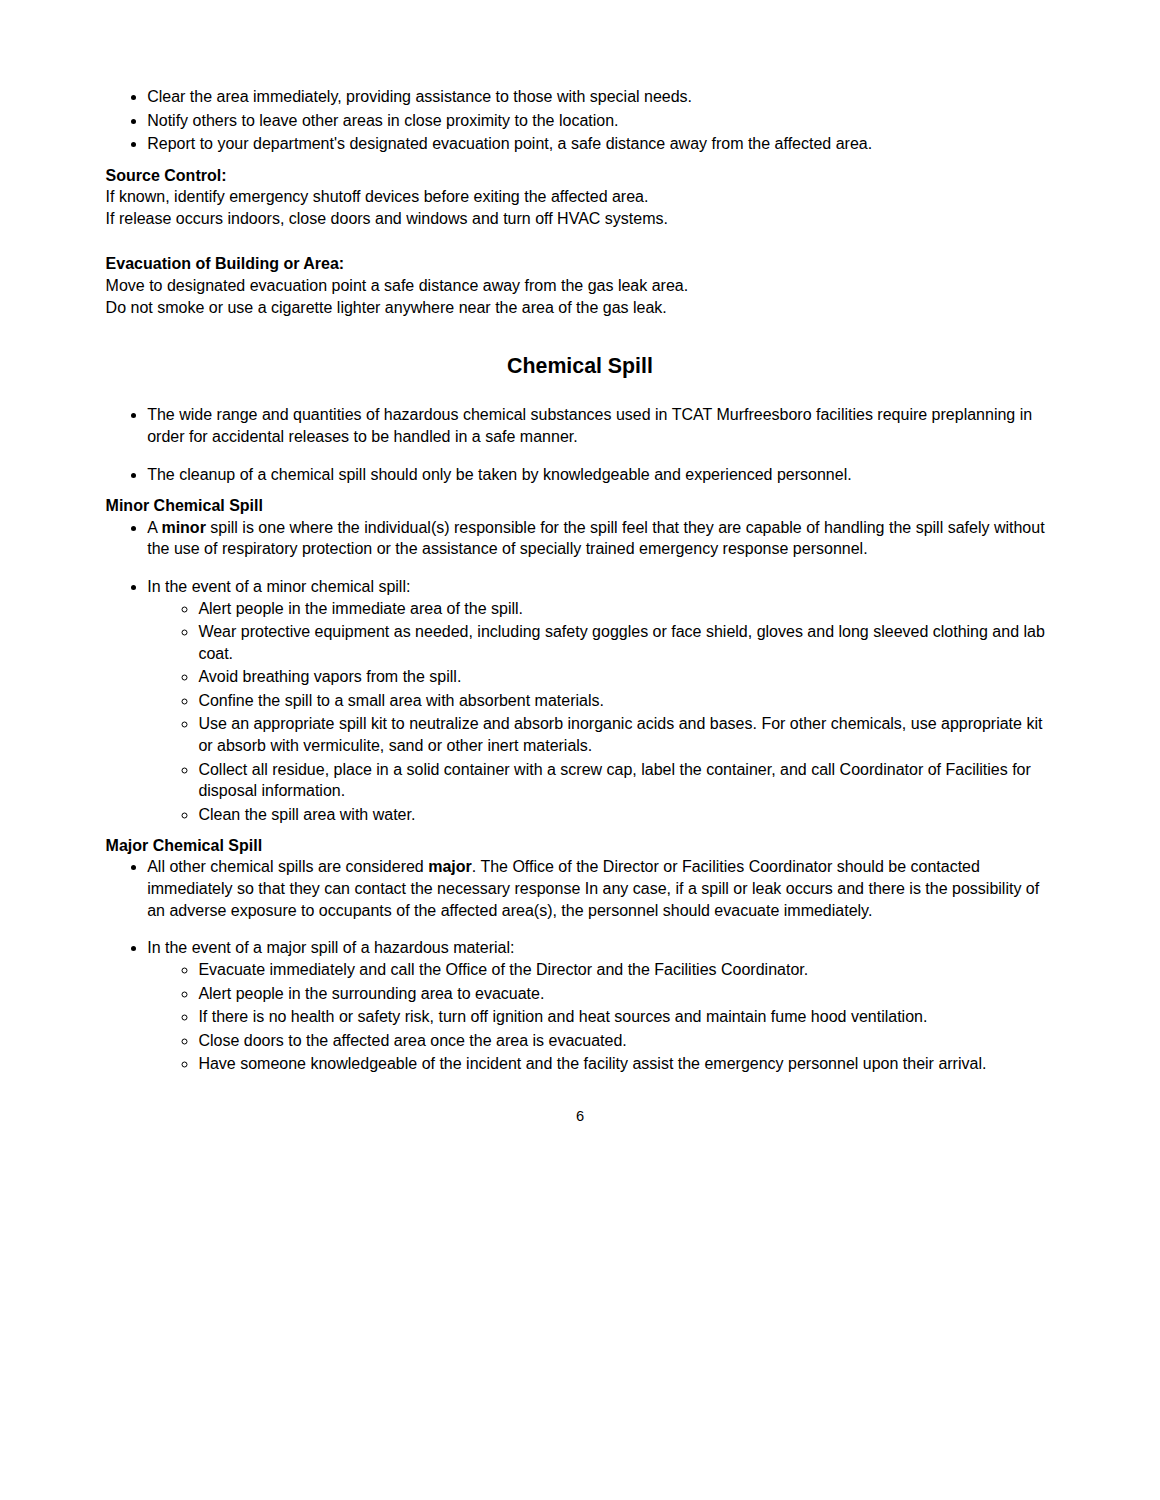Clear the area immediately, providing assistance to those with special needs.
Notify others to leave other areas in close proximity to the location.
Report to your department's designated evacuation point, a safe distance away from the affected area.
Source Control:
If known, identify emergency shutoff devices before exiting the affected area.
If release occurs indoors, close doors and windows and turn off HVAC systems.
Evacuation of Building or Area:
Move to designated evacuation point a safe distance away from the gas leak area.
Do not smoke or use a cigarette lighter anywhere near the area of the gas leak.
Chemical Spill
The wide range and quantities of hazardous chemical substances used in TCAT Murfreesboro facilities require preplanning in order for accidental releases to be handled in a safe manner.
The cleanup of a chemical spill should only be taken by knowledgeable and experienced personnel.
Minor Chemical Spill
A minor spill is one where the individual(s) responsible for the spill feel that they are capable of handling the spill safely without the use of respiratory protection or the assistance of specially trained emergency response personnel.
In the event of a minor chemical spill:
Alert people in the immediate area of the spill.
Wear protective equipment as needed, including safety goggles or face shield, gloves and long sleeved clothing and lab coat.
Avoid breathing vapors from the spill.
Confine the spill to a small area with absorbent materials.
Use an appropriate spill kit to neutralize and absorb inorganic acids and bases. For other chemicals, use appropriate kit or absorb with vermiculite, sand or other inert materials.
Collect all residue, place in a solid container with a screw cap, label the container, and call Coordinator of Facilities for disposal information.
Clean the spill area with water.
Major Chemical Spill
All other chemical spills are considered major. The Office of the Director or Facilities Coordinator should be contacted immediately so that they can contact the necessary response In any case, if a spill or leak occurs and there is the possibility of an adverse exposure to occupants of the affected area(s), the personnel should evacuate immediately.
In the event of a major spill of a hazardous material:
Evacuate immediately and call the Office of the Director and the Facilities Coordinator.
Alert people in the surrounding area to evacuate.
If there is no health or safety risk, turn off ignition and heat sources and maintain fume hood ventilation.
Close doors to the affected area once the area is evacuated.
Have someone knowledgeable of the incident and the facility assist the emergency personnel upon their arrival.
6